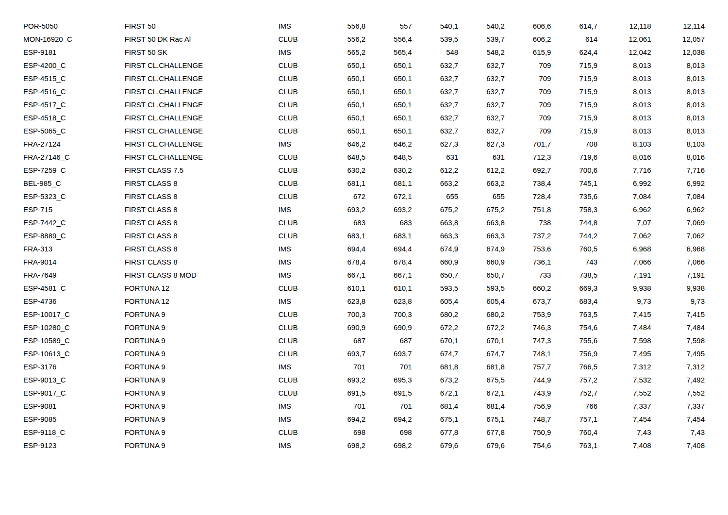| POR-5050 | FIRST 50 | IMS | 556,8 | 557 | 540,1 | 540,2 | 606,6 | 614,7 | 12,118 | 12,114 |
| MON-16920_C | FIRST 50 DK Rac Al | CLUB | 556,2 | 556,4 | 539,5 | 539,7 | 606,2 | 614 | 12,061 | 12,057 |
| ESP-9181 | FIRST 50 SK | IMS | 565,2 | 565,4 | 548 | 548,2 | 615,9 | 624,4 | 12,042 | 12,038 |
| ESP-4200_C | FIRST CL.CHALLENGE | CLUB | 650,1 | 650,1 | 632,7 | 632,7 | 709 | 715,9 | 8,013 | 8,013 |
| ESP-4515_C | FIRST CL.CHALLENGE | CLUB | 650,1 | 650,1 | 632,7 | 632,7 | 709 | 715,9 | 8,013 | 8,013 |
| ESP-4516_C | FIRST CL.CHALLENGE | CLUB | 650,1 | 650,1 | 632,7 | 632,7 | 709 | 715,9 | 8,013 | 8,013 |
| ESP-4517_C | FIRST CL.CHALLENGE | CLUB | 650,1 | 650,1 | 632,7 | 632,7 | 709 | 715,9 | 8,013 | 8,013 |
| ESP-4518_C | FIRST CL.CHALLENGE | CLUB | 650,1 | 650,1 | 632,7 | 632,7 | 709 | 715,9 | 8,013 | 8,013 |
| ESP-5065_C | FIRST CL.CHALLENGE | CLUB | 650,1 | 650,1 | 632,7 | 632,7 | 709 | 715,9 | 8,013 | 8,013 |
| FRA-27124 | FIRST CL.CHALLENGE | IMS | 646,2 | 646,2 | 627,3 | 627,3 | 701,7 | 708 | 8,103 | 8,103 |
| FRA-27146_C | FIRST CL.CHALLENGE | CLUB | 648,5 | 648,5 | 631 | 631 | 712,3 | 719,6 | 8,016 | 8,016 |
| ESP-7259_C | FIRST CLASS 7.5 | CLUB | 630,2 | 630,2 | 612,2 | 612,2 | 692,7 | 700,6 | 7,716 | 7,716 |
| BEL-985_C | FIRST CLASS 8 | CLUB | 681,1 | 681,1 | 663,2 | 663,2 | 738,4 | 745,1 | 6,992 | 6,992 |
| ESP-5323_C | FIRST CLASS 8 | CLUB | 672 | 672,1 | 655 | 655 | 728,4 | 735,6 | 7,084 | 7,084 |
| ESP-715 | FIRST CLASS 8 | IMS | 693,2 | 693,2 | 675,2 | 675,2 | 751,8 | 758,3 | 6,962 | 6,962 |
| ESP-7442_C | FIRST CLASS 8 | CLUB | 683 | 683 | 663,8 | 663,8 | 738 | 744,8 | 7,07 | 7,069 |
| ESP-8889_C | FIRST CLASS 8 | CLUB | 683,1 | 683,1 | 663,3 | 663,3 | 737,2 | 744,2 | 7,062 | 7,062 |
| FRA-313 | FIRST CLASS 8 | IMS | 694,4 | 694,4 | 674,9 | 674,9 | 753,6 | 760,5 | 6,968 | 6,968 |
| FRA-9014 | FIRST CLASS 8 | IMS | 678,4 | 678,4 | 660,9 | 660,9 | 736,1 | 743 | 7,066 | 7,066 |
| FRA-7649 | FIRST CLASS 8 MOD | IMS | 667,1 | 667,1 | 650,7 | 650,7 | 733 | 738,5 | 7,191 | 7,191 |
| ESP-4581_C | FORTUNA 12 | CLUB | 610,1 | 610,1 | 593,5 | 593,5 | 660,2 | 669,3 | 9,938 | 9,938 |
| ESP-4736 | FORTUNA 12 | IMS | 623,8 | 623,8 | 605,4 | 605,4 | 673,7 | 683,4 | 9,73 | 9,73 |
| ESP-10017_C | FORTUNA 9 | CLUB | 700,3 | 700,3 | 680,2 | 680,2 | 753,9 | 763,5 | 7,415 | 7,415 |
| ESP-10280_C | FORTUNA 9 | CLUB | 690,9 | 690,9 | 672,2 | 672,2 | 746,3 | 754,6 | 7,484 | 7,484 |
| ESP-10589_C | FORTUNA 9 | CLUB | 687 | 687 | 670,1 | 670,1 | 747,3 | 755,6 | 7,598 | 7,598 |
| ESP-10613_C | FORTUNA 9 | CLUB | 693,7 | 693,7 | 674,7 | 674,7 | 748,1 | 756,9 | 7,495 | 7,495 |
| ESP-3176 | FORTUNA 9 | IMS | 701 | 701 | 681,8 | 681,8 | 757,7 | 766,5 | 7,312 | 7,312 |
| ESP-9013_C | FORTUNA 9 | CLUB | 693,2 | 695,3 | 673,2 | 675,5 | 744,9 | 757,2 | 7,532 | 7,492 |
| ESP-9017_C | FORTUNA 9 | CLUB | 691,5 | 691,5 | 672,1 | 672,1 | 743,9 | 752,7 | 7,552 | 7,552 |
| ESP-9081 | FORTUNA 9 | IMS | 701 | 701 | 681,4 | 681,4 | 756,9 | 766 | 7,337 | 7,337 |
| ESP-9085 | FORTUNA 9 | IMS | 694,2 | 694,2 | 675,1 | 675,1 | 748,7 | 757,1 | 7,454 | 7,454 |
| ESP-9118_C | FORTUNA 9 | CLUB | 698 | 698 | 677,8 | 677,8 | 750,9 | 760,4 | 7,43 | 7,43 |
| ESP-9123 | FORTUNA 9 | IMS | 698,2 | 698,2 | 679,6 | 679,6 | 754,6 | 763,1 | 7,408 | 7,408 |